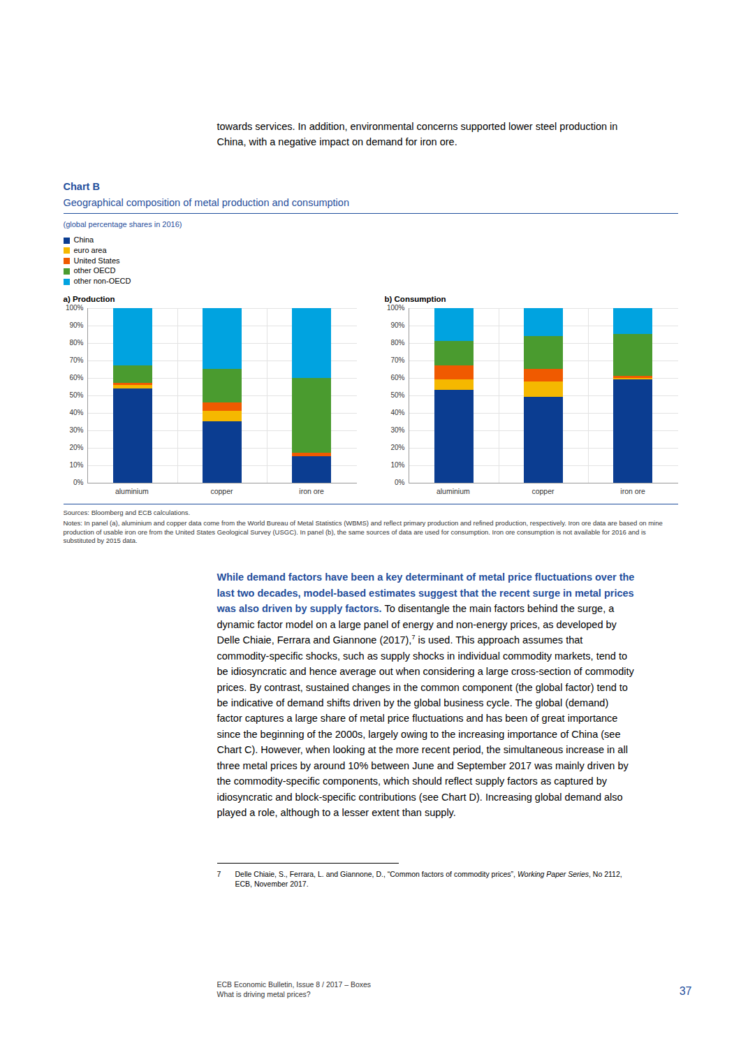towards services. In addition, environmental concerns supported lower steel production in China, with a negative impact on demand for iron ore.
Chart B
Geographical composition of metal production and consumption
(global percentage shares in 2016)
China
euro area
United States
other OECD
other non-OECD
a) Production
100% 90% 80% 70% 60% 50% 40% 30% 20% 10% 0%
aluminium copper iron ore
b) Consumption
100% 90% 80% 70% 60% 50% 40% 30% 20% 10% 0%
aluminium copper iron ore
Sources: Bloomberg and ECB calculations.
Notes: In panel (a), aluminium and copper data come from the World Bureau of Metal Statistics (WBMS) and reflect primary production and refined production, respectively. Iron ore data are based on mine production of usable iron ore from the United States Geological Survey (USGC). In panel (b), the same sources of data are used for consumption. Iron ore consumption is not available for 2016 and is substituted by 2015 data.
While demand factors have been a key determinant of metal price fluctuations over the last two decades, model-based estimates suggest that the recent surge in metal prices was also driven by supply factors. To disentangle the main factors behind the surge, a dynamic factor model on a large panel of energy and non-energy prices, as developed by Delle Chiaie, Ferrara and Giannone (2017),7 is used. This approach assumes that commodity-specific shocks, such as supply shocks in individual commodity markets, tend to be idiosyncratic and hence average out when considering a large cross-section of commodity prices. By contrast, sustained changes in the common component (the global factor) tend to be indicative of demand shifts driven by the global business cycle. The global (demand) factor captures a large share of metal price fluctuations and has been of great importance since the beginning of the 2000s, largely owing to the increasing importance of China (see Chart C). However, when looking at the more recent period, the simultaneous increase in all three metal prices by around 10% between June and September 2017 was mainly driven by the commodity-specific components, which should reflect supply factors as captured by idiosyncratic and block-specific contributions (see Chart D). Increasing global demand also played a role, although to a lesser extent than supply.
7
Delle Chiaie, S., Ferrara, L. and Giannone, D., “Common factors of commodity prices”, Working Paper Series, No 2112, ECB, November 2017.
ECB Economic Bulletin, Issue 8 / 2017 – Boxes
What is driving metal prices?
37